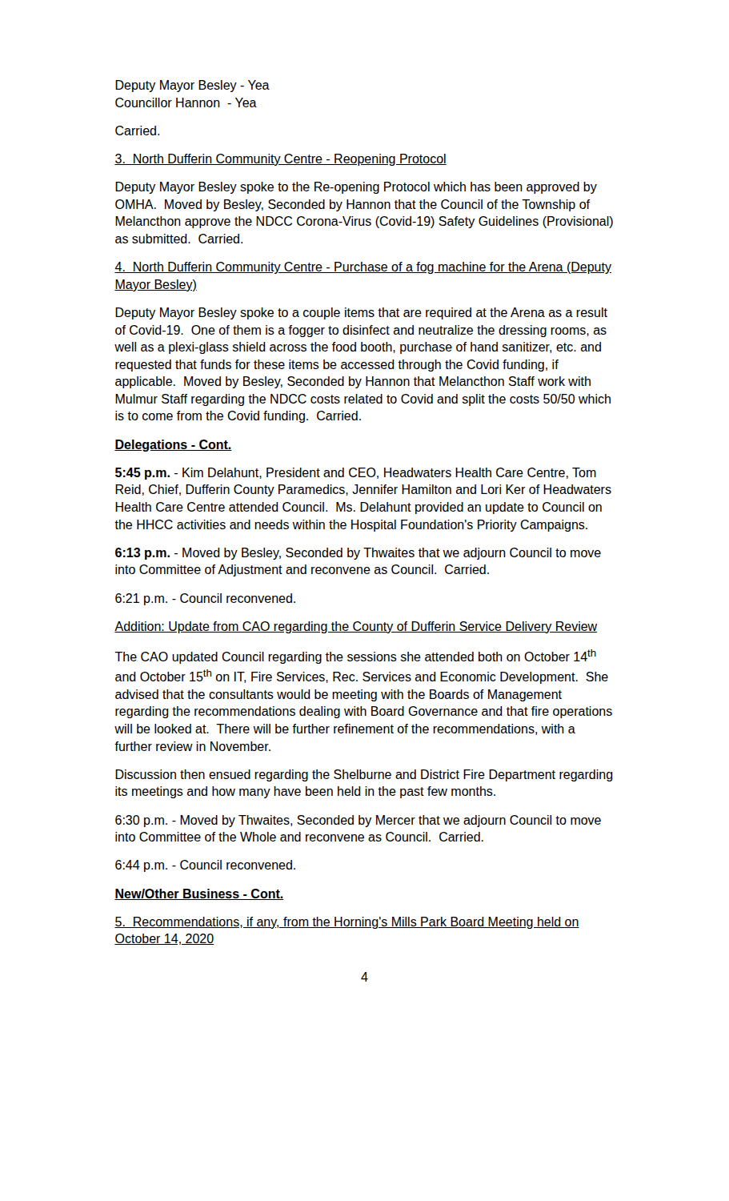Deputy Mayor Besley - Yea
Councillor Hannon - Yea
Carried.
3. North Dufferin Community Centre - Reopening Protocol
Deputy Mayor Besley spoke to the Re-opening Protocol which has been approved by OMHA. Moved by Besley, Seconded by Hannon that the Council of the Township of Melancthon approve the NDCC Corona-Virus (Covid-19) Safety Guidelines (Provisional) as submitted. Carried.
4. North Dufferin Community Centre - Purchase of a fog machine for the Arena (Deputy Mayor Besley)
Deputy Mayor Besley spoke to a couple items that are required at the Arena as a result of Covid-19. One of them is a fogger to disinfect and neutralize the dressing rooms, as well as a plexi-glass shield across the food booth, purchase of hand sanitizer, etc. and requested that funds for these items be accessed through the Covid funding, if applicable. Moved by Besley, Seconded by Hannon that Melancthon Staff work with Mulmur Staff regarding the NDCC costs related to Covid and split the costs 50/50 which is to come from the Covid funding. Carried.
Delegations - Cont.
5:45 p.m. - Kim Delahunt, President and CEO, Headwaters Health Care Centre, Tom Reid, Chief, Dufferin County Paramedics, Jennifer Hamilton and Lori Ker of Headwaters Health Care Centre attended Council. Ms. Delahunt provided an update to Council on the HHCC activities and needs within the Hospital Foundation's Priority Campaigns.
6:13 p.m. - Moved by Besley, Seconded by Thwaites that we adjourn Council to move into Committee of Adjustment and reconvene as Council. Carried.
6:21 p.m. - Council reconvened.
Addition: Update from CAO regarding the County of Dufferin Service Delivery Review
The CAO updated Council regarding the sessions she attended both on October 14th and October 15th on IT, Fire Services, Rec. Services and Economic Development. She advised that the consultants would be meeting with the Boards of Management regarding the recommendations dealing with Board Governance and that fire operations will be looked at. There will be further refinement of the recommendations, with a further review in November.
Discussion then ensued regarding the Shelburne and District Fire Department regarding its meetings and how many have been held in the past few months.
6:30 p.m. - Moved by Thwaites, Seconded by Mercer that we adjourn Council to move into Committee of the Whole and reconvene as Council. Carried.
6:44 p.m. - Council reconvened.
New/Other Business - Cont.
5. Recommendations, if any, from the Horning's Mills Park Board Meeting held on October 14, 2020
4